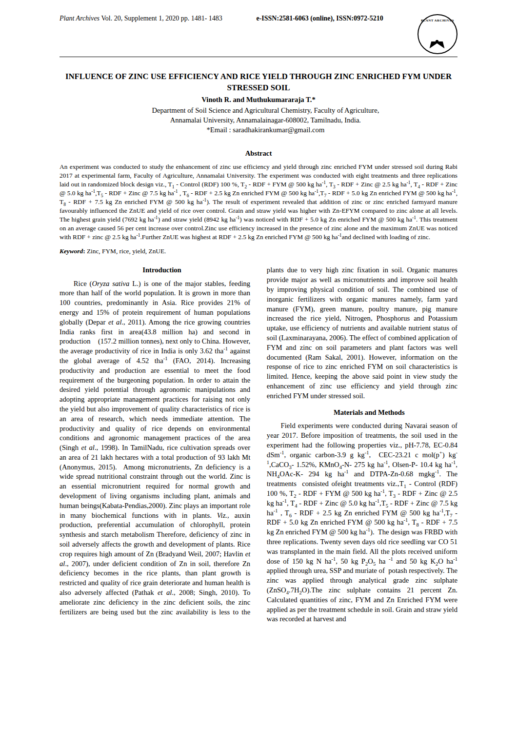Plant Archives Vol. 20, Supplement 1, 2020 pp. 1481- 1483
e-ISSN:2581-6063 (online), ISSN:0972-5210
Influence of Zinc Use Efficiency and Rice Yield Through Zinc Enriched FYM Under Stressed Soil
Vinoth R. and Muthukumararaja T.*
Department of Soil Science and Agricultural Chemistry, Faculty of Agriculture,
Annamalai University, Annamalainagar-608002, Tamilnadu, India.
*Email : saradhakirankumar@gmail.com
Abstract
An experiment was conducted to study the enhancement of zinc use efficiency and yield through zinc enriched FYM under stressed soil during Rabi 2017 at experimental farm, Faculty of Agriculture, Annamalai University. The experiment was conducted with eight treatments and three replications laid out in randomized block design viz., T1 - Control (RDF) 100 %, T2 - RDF + FYM @ 500 kg ha-1, T3 - RDF + Zinc @ 2.5 kg ha-1, T4 - RDF + Zinc @ 5.0 kg ha-1,T5 - RDF + Zinc @ 7.5 kg ha-1 , T6 - RDF + 2.5 kg Zn enriched FYM @ 500 kg ha-1,T7 - RDF + 5.0 kg Zn enriched FYM @ 500 kg ha-1, T8 - RDF + 7.5 kg Zn enriched FYM @ 500 kg ha-1). The result of experiment revealed that addition of zinc or zinc enriched farmyard manure favourably influenced the ZnUE and yield of rice over control. Grain and straw yield was higher with Zn-EFYM compared to zinc alone at all levels. The highest grain yield (7692 kg ha-1) and straw yield (8942 kg ha-1) was noticed with RDF + 5.0 kg Zn enriched FYM @ 500 kg ha-1. This treatment on an average caused 56 per cent increase over control.Zinc use efficiency increased in the presence of zinc alone and the maximum ZnUE was noticed with RDF + zinc @ 2.5 kg ha-1.Further ZnUE was highest at RDF + 2.5 kg Zn enriched FYM @ 500 kg ha-1and declined with loading of zinc.
Keyword: Zinc, FYM, rice, yield, ZnUE.
Introduction
Rice (Oryza sativa L.) is one of the major stables, feeding more than half of the world population. It is grown in more than 100 countries, predominantly in Asia. Rice provides 21% of energy and 15% of protein requirement of human populations globally (Depar et al., 2011). Among the rice growing countries India ranks first in area(43.8 million ha) and second in production (157.2 million tonnes), next only to China. However, the average productivity of rice in India is only 3.62 tha-1 against the global average of 4.52 tha-1 (FAO, 2014). Increasing productivity and production are essential to meet the food requirement of the burgeoning population. In order to attain the desired yield potential through agronomic manipulations and adopting appropriate management practices for raising not only the yield but also improvement of quality characteristics of rice is an area of research, which needs immediate attention. The productivity and quality of rice depends on environmental conditions and agronomic management practices of the area (Singh et al., 1998). In TamilNadu, rice cultivation spreads over an area of 21 lakh hectares with a total production of 93 lakh Mt (Anonymus, 2015). Among micronutrients, Zn deficiency is a wide spread nutritional constraint through out the world. Zinc is an essential micronutrient required for normal growth and development of living organisms including plant, animals and human beings(Kabata-Pendias,2000). Zinc plays an important role in many biochemical functions with in plants. Viz., auxin production, preferential accumulation of chlorophyll, protein synthesis and starch metabolism Therefore, deficiency of zinc in soil adversely affects the growth and development of plants. Rice crop requires high amount of Zn (Bradyand Weil, 2007; Havlin et al., 2007), under deficient condition of Zn in soil, therefore Zn deficiency becomes in the rice plants, than plant growth is restricted and quality of rice grain deteriorate and human health is also adversely affected (Pathak et al., 2008; Singh, 2010). To ameliorate zinc deficiency in the zinc deficient soils, the zinc fertilizers are being used but the zinc availability is less to the plants due to very high zinc fixation in soil. Organic manures provide major as well as micronutrients and improve soil health by improving physical condition of soil. The combined use of inorganic fertilizers with organic manures namely, farm yard manure (FYM), green manure, poultry manure, pig manure increased the rice yield, Nitrogen, Phosphorus and Potassium uptake, use efficiency of nutrients and available nutrient status of soil (Laxminarayana, 2006). The effect of combined application of FYM and zinc on soil parameters and plant factors was well documented (Ram Sakal, 2001). However, information on the response of rice to zinc enriched FYM on soil characteristics is limited. Hence, keeping the above said point in view study the enhancement of zinc use efficiency and yield through zinc enriched FYM under stressed soil.
Materials and Methods
Field experiments were conducted during Navarai season of year 2017. Before imposition of treatments, the soil used in the experiment had the following properties viz., pH-7.78, EC-0.84 dSm-1, organic carbon-3.9 g kg-1, CEC-23.21 c mol(p+) kg-1,CaCO3- 1.52%, KMnO4-N- 275 kg ha-1, Olsen-P- 10.4 kg ha-1, NH4OAc-K- 294 kg ha-1 and DTPA-Zn-0.68 mgkg-1. The treatments consisted ofeight treatments viz.,T1 - Control (RDF) 100 %, T2 - RDF + FYM @ 500 kg ha-1, T3 - RDF + Zinc @ 2.5 kg ha-1, T4 - RDF + Zinc @ 5.0 kg ha-1,T5 - RDF + Zinc @ 7.5 kg ha-1 , T6 - RDF + 2.5 kg Zn enriched FYM @ 500 kg ha-1,T7 - RDF + 5.0 kg Zn enriched FYM @ 500 kg ha-1, T8 - RDF + 7.5 kg Zn enriched FYM @ 500 kg ha-1). The design was FRBD with three replications. Twenty seven days old rice seedling var CO 51 was transplanted in the main field. All the plots received uniform dose of 150 kg N ha-1, 50 kg P2O5 ha -1 and 50 kg K2O ha-1 applied through urea, SSP and muriate of potash respectively. The zinc was applied through analytical grade zinc sulphate (ZnSO4.7H2O).The zinc sulphate contains 21 percent Zn. Calculated quantities of zinc, FYM and Zn Enriched FYM were applied as per the treatment schedule in soil. Grain and straw yield was recorded at harvest and